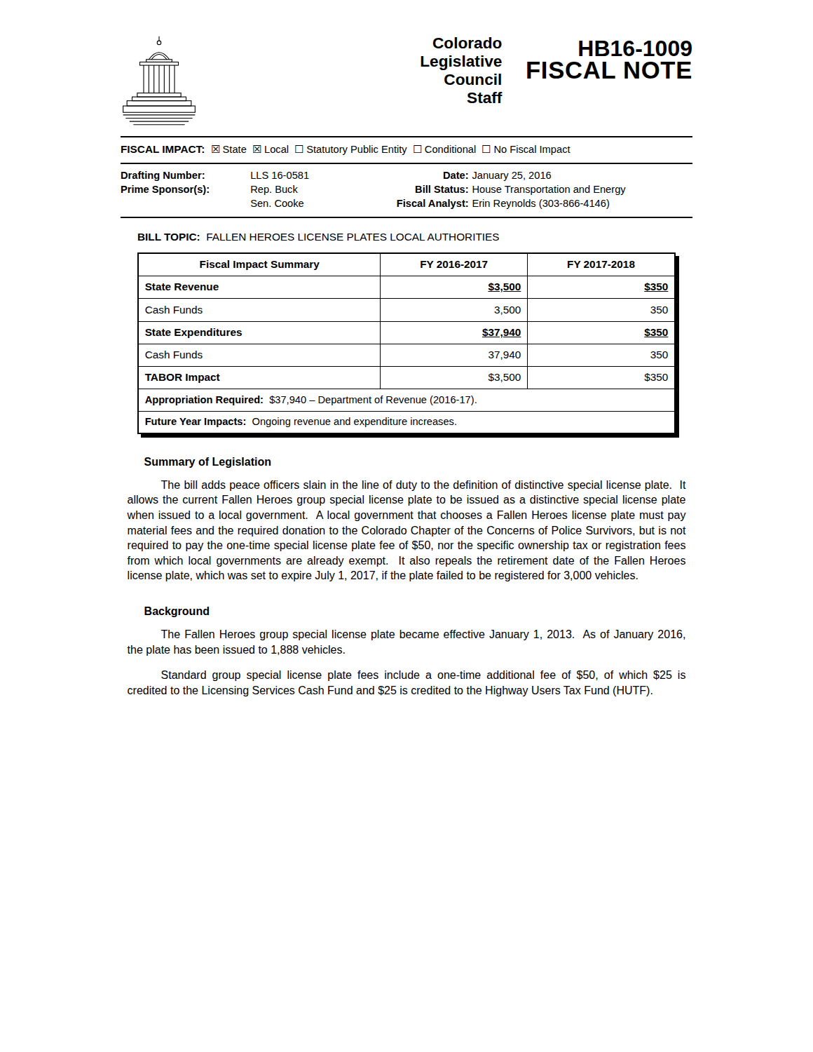Colorado
Legislative
Council
Staff
HB16-1009
FISCAL NOTE
FISCAL IMPACT: ☒ State ☒ Local ☐ Statutory Public Entity ☐ Conditional ☐ No Fiscal Impact
| Drafting Number: | LLS 16-0581 | Date: | January 25, 2016 |
| Prime Sponsor(s): | Rep. Buck | Bill Status: | House Transportation and Energy |
| | Sen. Cooke | Fiscal Analyst: | Erin Reynolds (303-866-4146) |
BILL TOPIC: FALLEN HEROES LICENSE PLATES LOCAL AUTHORITIES
| Fiscal Impact Summary | FY 2016-2017 | FY 2017-2018 |
| --- | --- | --- |
| State Revenue | $3,500 | $350 |
| Cash Funds | 3,500 | 350 |
| State Expenditures | $37,940 | $350 |
| Cash Funds | 37,940 | 350 |
| TABOR Impact | $3,500 | $350 |
| Appropriation Required: $37,940 – Department of Revenue (2016-17). |
| Future Year Impacts: Ongoing revenue and expenditure increases. |
Summary of Legislation
The bill adds peace officers slain in the line of duty to the definition of distinctive special license plate. It allows the current Fallen Heroes group special license plate to be issued as a distinctive special license plate when issued to a local government. A local government that chooses a Fallen Heroes license plate must pay material fees and the required donation to the Colorado Chapter of the Concerns of Police Survivors, but is not required to pay the one-time special license plate fee of $50, nor the specific ownership tax or registration fees from which local governments are already exempt. It also repeals the retirement date of the Fallen Heroes license plate, which was set to expire July 1, 2017, if the plate failed to be registered for 3,000 vehicles.
Background
The Fallen Heroes group special license plate became effective January 1, 2013. As of January 2016, the plate has been issued to 1,888 vehicles.
Standard group special license plate fees include a one-time additional fee of $50, of which $25 is credited to the Licensing Services Cash Fund and $25 is credited to the Highway Users Tax Fund (HUTF).